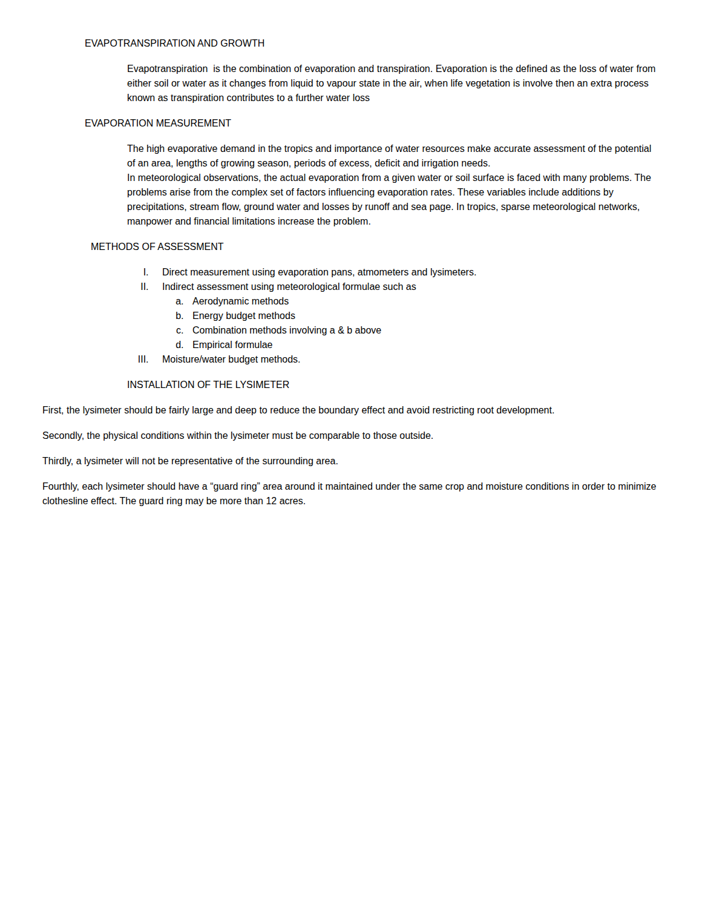EVAPOTRANSPIRATION AND GROWTH
Evapotranspiration is the combination of evaporation and transpiration. Evaporation is the defined as the loss of water from either soil or water as it changes from liquid to vapour state in the air, when life vegetation is involve then an extra process known as transpiration contributes to a further water loss
EVAPORATION MEASUREMENT
The high evaporative demand in the tropics and importance of water resources make accurate assessment of the potential of an area, lengths of growing season, periods of excess, deficit and irrigation needs.
In meteorological observations, the actual evaporation from a given water or soil surface is faced with many problems. The problems arise from the complex set of factors influencing evaporation rates. These variables include additions by precipitations, stream flow, ground water and losses by runoff and sea page. In tropics, sparse meteorological networks, manpower and financial limitations increase the problem.
METHODS OF ASSESSMENT
Direct measurement using evaporation pans, atmometers and lysimeters.
Indirect assessment using meteorological formulae such as
Aerodynamic methods
Energy budget methods
Combination methods involving a & b above
Empirical formulae
Moisture/water budget methods.
INSTALLATION OF THE LYSIMETER
First, the lysimeter should be fairly large and deep to reduce the boundary effect and avoid restricting root development.
Secondly, the physical conditions within the lysimeter must be comparable to those outside.
Thirdly, a lysimeter will not be representative of the surrounding area.
Fourthly, each lysimeter should have a “guard ring” area around it maintained under the same crop and moisture conditions in order to minimize clothesline effect. The guard ring may be more than 12 acres.